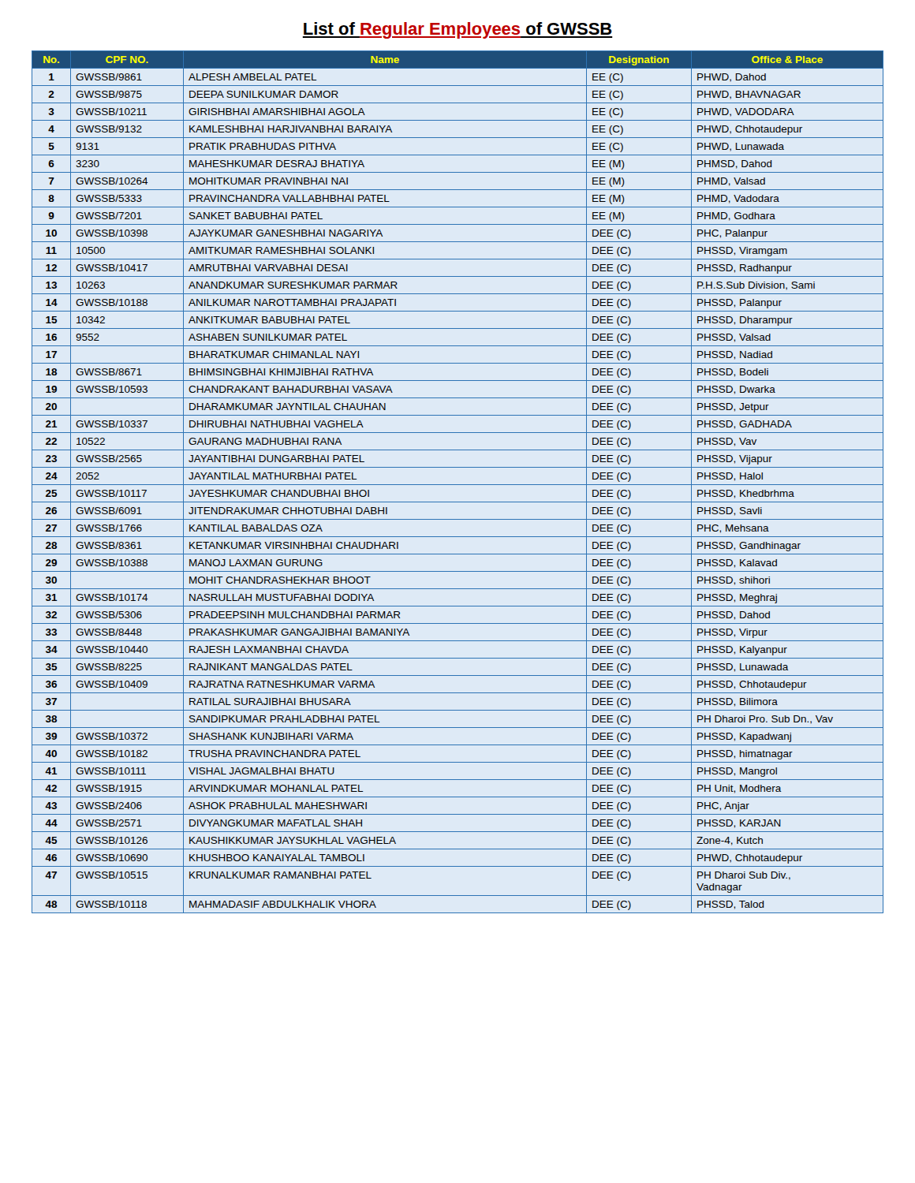List of Regular Employees of GWSSB
| No. | CPF NO. | Name | Designation | Office & Place |
| --- | --- | --- | --- | --- |
| 1 | GWSSB/9861 | ALPESH AMBELAL PATEL | EE (C) | PHWD, Dahod |
| 2 | GWSSB/9875 | DEEPA SUNILKUMAR DAMOR | EE (C) | PHWD, BHAVNAGAR |
| 3 | GWSSB/10211 | GIRISHBHAI AMARSHIBHAI AGOLA | EE (C) | PHWD, VADODARA |
| 4 | GWSSB/9132 | KAMLESHBHAI HARJIVANBHAI BARAIYA | EE (C) | PHWD, Chhotaudepur |
| 5 | 9131 | PRATIK PRABHUDAS PITHVA | EE (C) | PHWD, Lunawada |
| 6 | 3230 | MAHESHKUMAR DESRAJ BHATIYA | EE (M) | PHMSD, Dahod |
| 7 | GWSSB/10264 | MOHITKUMAR PRAVINBHAI NAI | EE (M) | PHMD, Valsad |
| 8 | GWSSB/5333 | PRAVINCHANDRA VALLABHBHAI PATEL | EE (M) | PHMD, Vadodara |
| 9 | GWSSB/7201 | SANKET BABUBHAI PATEL | EE (M) | PHMD, Godhara |
| 10 | GWSSB/10398 | AJAYKUMAR GANESHBHAI NAGARIYA | DEE (C) | PHC, Palanpur |
| 11 | 10500 | AMITKUMAR RAMESHBHAI SOLANKI | DEE (C) | PHSSD, Viramgam |
| 12 | GWSSB/10417 | AMRUTBHAI VARVABHAI DESAI | DEE (C) | PHSSD, Radhanpur |
| 13 | 10263 | ANANDKUMAR SURESHKUMAR PARMAR | DEE (C) | P.H.S.Sub Division, Sami |
| 14 | GWSSB/10188 | ANILKUMAR NAROTTAMBHAI PRAJAPATI | DEE (C) | PHSSD, Palanpur |
| 15 | 10342 | ANKITKUMAR BABUBHAI PATEL | DEE (C) | PHSSD, Dharampur |
| 16 | 9552 | ASHABEN SUNILKUMAR PATEL | DEE (C) | PHSSD, Valsad |
| 17 | | BHARATKUMAR CHIMANLAL NAYI | DEE (C) | PHSSD, Nadiad |
| 18 | GWSSB/8671 | BHIMSINGBHAI KHIMJIBHAI RATHVA | DEE (C) | PHSSD, Bodeli |
| 19 | GWSSB/10593 | CHANDRAKANT BAHADURBHAI VASAVA | DEE (C) | PHSSD, Dwarka |
| 20 | | DHARAMKUMAR JAYNTILAL CHAUHAN | DEE (C) | PHSSD, Jetpur |
| 21 | GWSSB/10337 | DHIRUBHAI NATHUBHAI VAGHELA | DEE (C) | PHSSD, GADHADA |
| 22 | 10522 | GAURANG MADHUBHAI RANA | DEE (C) | PHSSD, Vav |
| 23 | GWSSB/2565 | JAYANTIBHAI DUNGARBHAI PATEL | DEE (C) | PHSSD, Vijapur |
| 24 | 2052 | JAYANTILAL MATHURBHAI PATEL | DEE (C) | PHSSD, Halol |
| 25 | GWSSB/10117 | JAYESHKUMAR CHANDUBHAI BHOI | DEE (C) | PHSSD, Khedbrhma |
| 26 | GWSSB/6091 | JITENDRAKUMAR CHHOTUBHAI DABHI | DEE (C) | PHSSD, Savli |
| 27 | GWSSB/1766 | KANTILAL BABALDAS OZA | DEE (C) | PHC, Mehsana |
| 28 | GWSSB/8361 | KETANKUMAR VIRSINHBHAI CHAUDHARI | DEE (C) | PHSSD, Gandhinagar |
| 29 | GWSSB/10388 | MANOJ LAXMAN GURUNG | DEE (C) | PHSSD, Kalavad |
| 30 | | MOHIT CHANDRASHEKHAR BHOOT | DEE (C) | PHSSD, shihori |
| 31 | GWSSB/10174 | NASRULLAH MUSTUFABHAI DODIYA | DEE (C) | PHSSD, Meghraj |
| 32 | GWSSB/5306 | PRADEEPSINH MULCHANDBHAI PARMAR | DEE (C) | PHSSD, Dahod |
| 33 | GWSSB/8448 | PRAKASHKUMAR GANGAJIBHAI BAMANIYA | DEE (C) | PHSSD, Virpur |
| 34 | GWSSB/10440 | RAJESH LAXMANBHAI CHAVDA | DEE (C) | PHSSD, Kalyanpur |
| 35 | GWSSB/8225 | RAJNIKANT MANGALDAS PATEL | DEE (C) | PHSSD, Lunawada |
| 36 | GWSSB/10409 | RAJRATNA RATNESHKUMAR VARMA | DEE (C) | PHSSD, Chhotaudepur |
| 37 | | RATILAL SURAJIBHAI BHUSARA | DEE (C) | PHSSD, Bilimora |
| 38 | | SANDIPKUMAR PRAHLADBHAI PATEL | DEE (C) | PH Dharoi Pro. Sub Dn., Vav |
| 39 | GWSSB/10372 | SHASHANK KUNJBIHARI VARMA | DEE (C) | PHSSD, Kapadwanj |
| 40 | GWSSB/10182 | TRUSHA PRAVINCHANDRA PATEL | DEE (C) | PHSSD, himatnagar |
| 41 | GWSSB/10111 | VISHAL JAGMALBHAI BHATU | DEE (C) | PHSSD, Mangrol |
| 42 | GWSSB/1915 | ARVINDKUMAR MOHANLAL PATEL | DEE (C) | PH Unit, Modhera |
| 43 | GWSSB/2406 | ASHOK PRABHULAL MAHESHWARI | DEE (C) | PHC, Anjar |
| 44 | GWSSB/2571 | DIVYANGKUMAR MAFATLAL SHAH | DEE (C) | PHSSD, KARJAN |
| 45 | GWSSB/10126 | KAUSHIKKUMAR JAYSUKHLAL VAGHELA | DEE (C) | Zone-4, Kutch |
| 46 | GWSSB/10690 | KHUSHBOO KANAIYALAL TAMBOLI | DEE (C) | PHWD, Chhotaudepur |
| 47 | GWSSB/10515 | KRUNALKUMAR RAMANBHAI PATEL | DEE (C) | PH Dharoi Sub Div., Vadnagar |
| 48 | GWSSB/10118 | MAHMADASIF ABDULKHALIK VHORA | DEE (C) | PHSSD, Talod |